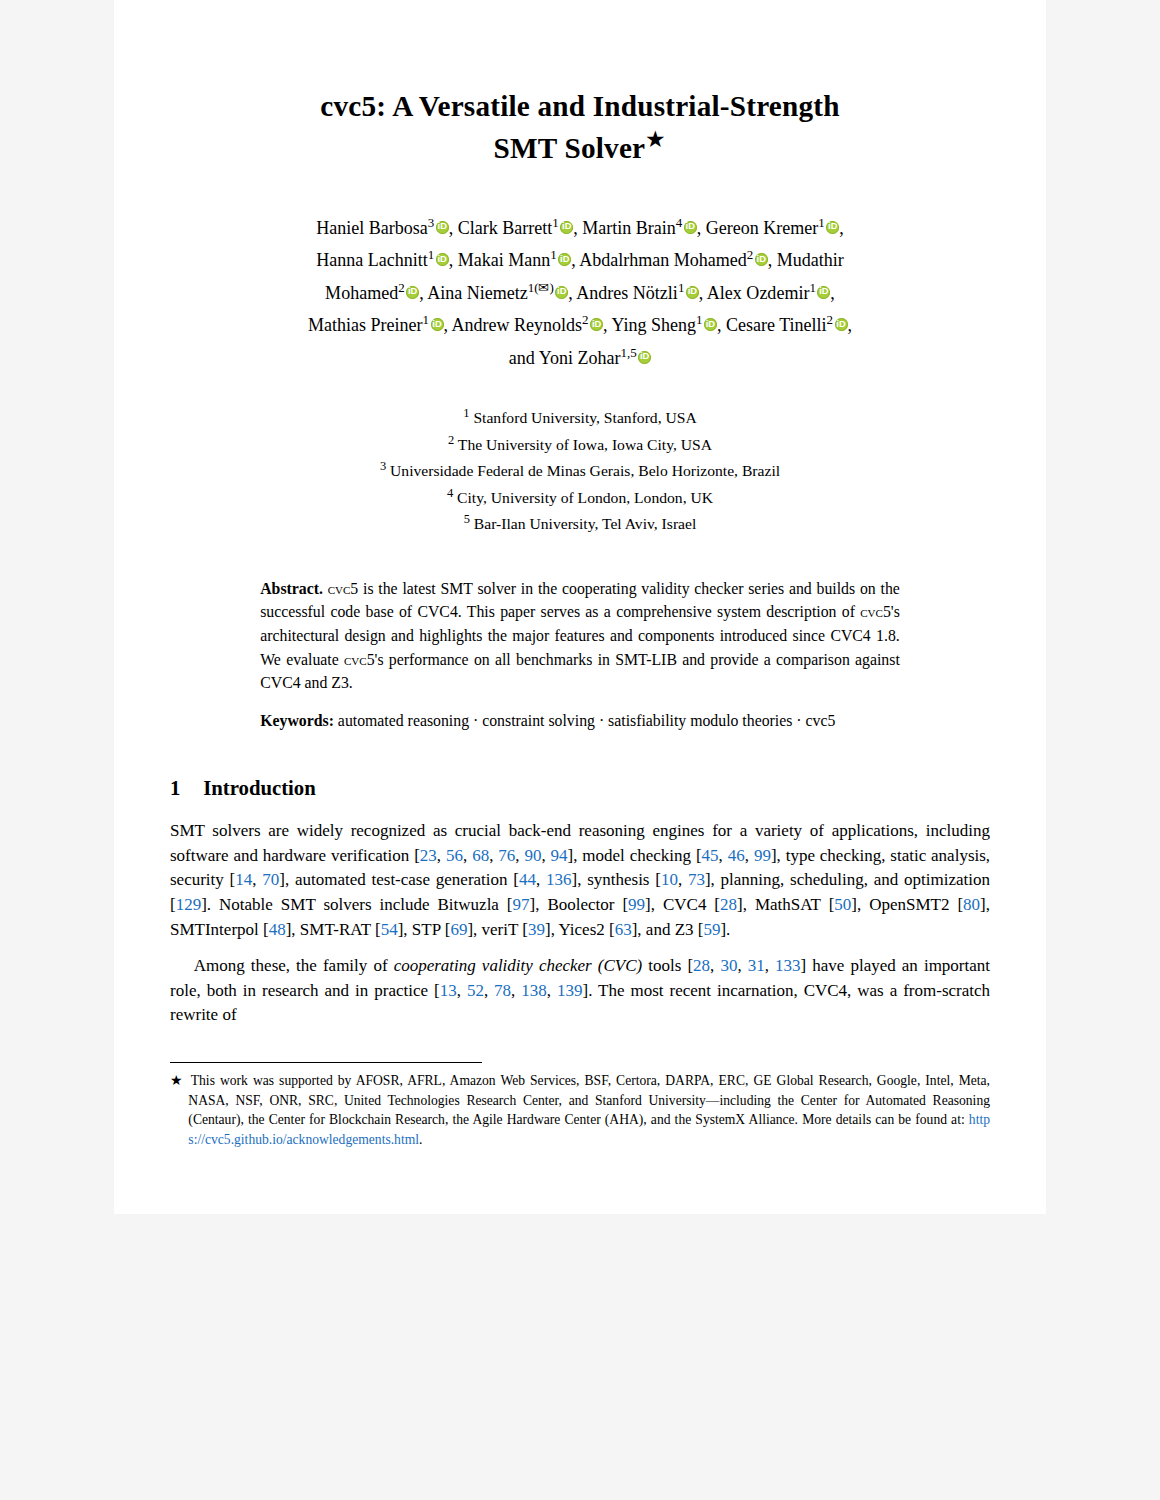cvc5: A Versatile and Industrial-Strength
SMT Solver★
Haniel Barbosa3 , Clark Barrett1 , Martin Brain4 , Gereon Kremer1 ,
Hanna Lachnitt1 , Makai Mann1 , Abdalrhman Mohamed2 , Mudathir
Mohamed2 , Aina Niemetz1(✉) , Andres Nötzli1 , Alex Ozdemir1 ,
Mathias Preiner1 , Andrew Reynolds2 , Ying Sheng1 , Cesare Tinelli2 ,
and Yoni Zohar1,5
1 Stanford University, Stanford, USA
2 The University of Iowa, Iowa City, USA
3 Universidade Federal de Minas Gerais, Belo Horizonte, Brazil
4 City, University of London, London, UK
5 Bar-Ilan University, Tel Aviv, Israel
Abstract. cvc5 is the latest SMT solver in the cooperating validity checker series and builds on the successful code base of CVC4. This paper serves as a comprehensive system description of cvc5's architectural design and highlights the major features and components introduced since CVC4 1.8. We evaluate cvc5's performance on all benchmarks in SMT-LIB and provide a comparison against CVC4 and Z3.
Keywords: automated reasoning · constraint solving · satisfiability modulo theories · cvc5
1 Introduction
SMT solvers are widely recognized as crucial back-end reasoning engines for a variety of applications, including software and hardware verification [23, 56, 68, 76, 90, 94], model checking [45, 46, 99], type checking, static analysis, security [14, 70], automated test-case generation [44, 136], synthesis [10, 73], planning, scheduling, and optimization [129]. Notable SMT solvers include Bitwuzla [97], Boolector [99], CVC4 [28], MathSAT [50], OpenSMT2 [80], SMTInterpol [48], SMT-RAT [54], STP [69], veriT [39], Yices2 [63], and Z3 [59].
Among these, the family of cooperating validity checker (CVC) tools [28, 30, 31, 133] have played an important role, both in research and in practice [13, 52, 78, 138, 139]. The most recent incarnation, CVC4, was a from-scratch rewrite of
★This work was supported by AFOSR, AFRL, Amazon Web Services, BSF, Certora, DARPA, ERC, GE Global Research, Google, Intel, Meta, NASA, NSF, ONR, SRC, United Technologies Research Center, and Stanford University—including the Center for Automated Reasoning (Centaur), the Center for Blockchain Research, the Agile Hardware Center (AHA), and the SystemX Alliance. More details can be found at: https://cvc5.github.io/acknowledgements.html.